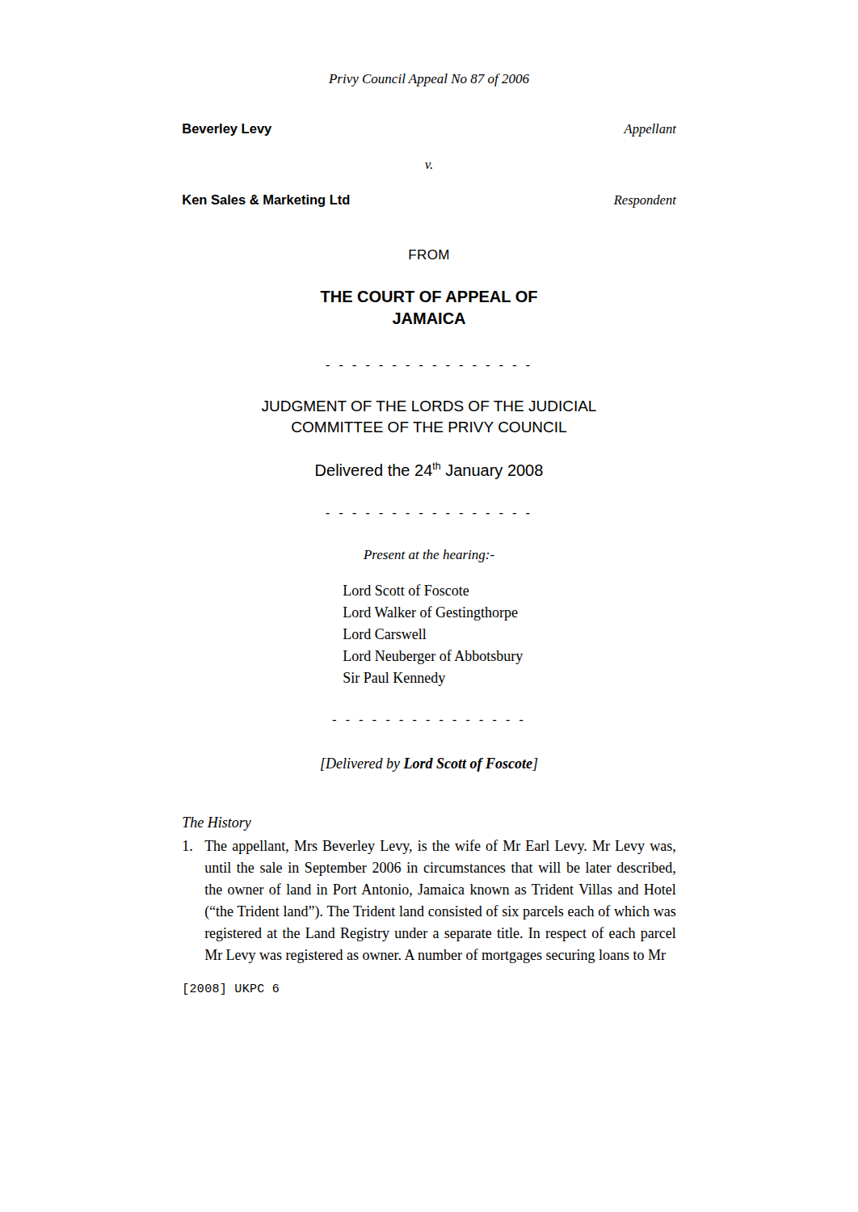Privy Council Appeal No 87 of 2006
Beverley Levy Appellant
v.
Ken Sales & Marketing Ltd Respondent
FROM
THE COURT OF APPEAL OF
JAMAICA
- - - - - - - - - - - - - - - -
JUDGMENT OF THE LORDS OF THE JUDICIAL
COMMITTEE OF THE PRIVY COUNCIL
Delivered the 24th January 2008
- - - - - - - - - - - - - - - -
Present at the hearing:-
Lord Scott of Foscote
Lord Walker of Gestingthorpe
Lord Carswell
Lord Neuberger of Abbotsbury
Sir Paul Kennedy
- - - - - - - - - - - - - - -
[Delivered by Lord Scott of Foscote]
The History
The appellant, Mrs Beverley Levy, is the wife of Mr Earl Levy. Mr Levy was, until the sale in September 2006 in circumstances that will be later described, the owner of land in Port Antonio, Jamaica known as Trident Villas and Hotel (“the Trident land”). The Trident land consisted of six parcels each of which was registered at the Land Registry under a separate title. In respect of each parcel Mr Levy was registered as owner. A number of mortgages securing loans to Mr
[2008] UKPC 6